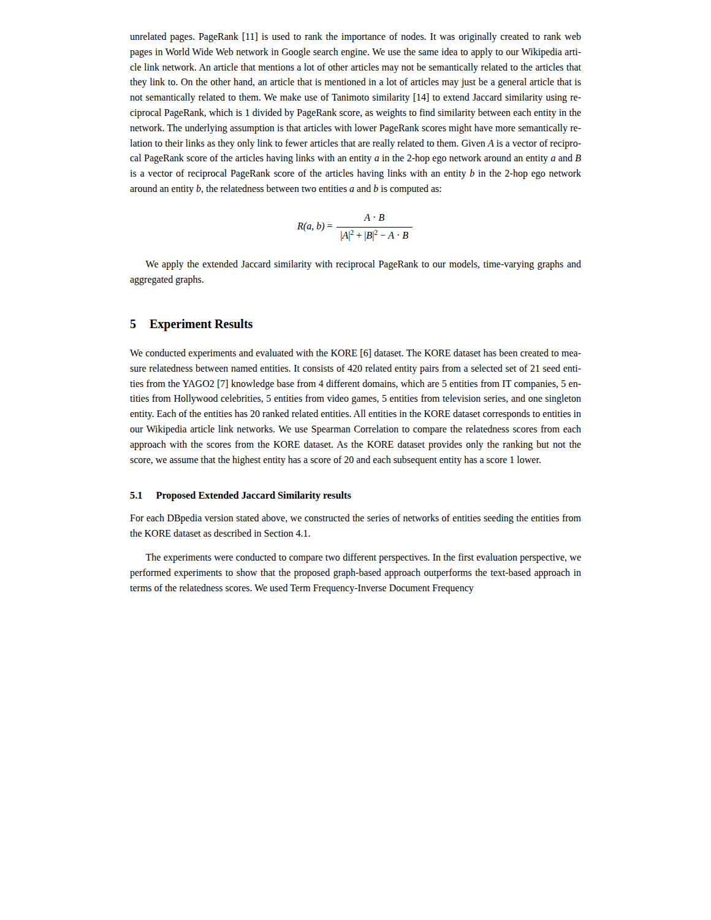unrelated pages. PageRank [11] is used to rank the importance of nodes. It was originally created to rank web pages in World Wide Web network in Google search engine. We use the same idea to apply to our Wikipedia article link network. An article that mentions a lot of other articles may not be semantically related to the articles that they link to. On the other hand, an article that is mentioned in a lot of articles may just be a general article that is not semantically related to them. We make use of Tanimoto similarity [14] to extend Jaccard similarity using reciprocal PageRank, which is 1 divided by PageRank score, as weights to find similarity between each entity in the network. The underlying assumption is that articles with lower PageRank scores might have more semantically relation to their links as they only link to fewer articles that are really related to them. Given A is a vector of reciprocal PageRank score of the articles having links with an entity a in the 2-hop ego network around an entity a and B is a vector of reciprocal PageRank score of the articles having links with an entity b in the 2-hop ego network around an entity b, the relatedness between two entities a and b is computed as:
R(a, b) = A · B |A|2 + |B|2 − A · B
We apply the extended Jaccard similarity with reciprocal PageRank to our models, time-varying graphs and aggregated graphs.
5 Experiment Results
We conducted experiments and evaluated with the KORE [6] dataset. The KORE dataset has been created to measure relatedness between named entities. It consists of 420 related entity pairs from a selected set of 21 seed entities from the YAGO2 [7] knowledge base from 4 different domains, which are 5 entities from IT companies, 5 entities from Hollywood celebrities, 5 entities from video games, 5 entities from television series, and one singleton entity. Each of the entities has 20 ranked related entities. All entities in the KORE dataset corresponds to entities in our Wikipedia article link networks. We use Spearman Correlation to compare the relatedness scores from each approach with the scores from the KORE dataset. As the KORE dataset provides only the ranking but not the score, we assume that the highest entity has a score of 20 and each subsequent entity has a score 1 lower.
5.1 Proposed Extended Jaccard Similarity results
For each DBpedia version stated above, we constructed the series of networks of entities seeding the entities from the KORE dataset as described in Section 4.1.
The experiments were conducted to compare two different perspectives. In the first evaluation perspective, we performed experiments to show that the proposed graph-based approach outperforms the text-based approach in terms of the relatedness scores. We used Term Frequency-Inverse Document Frequency